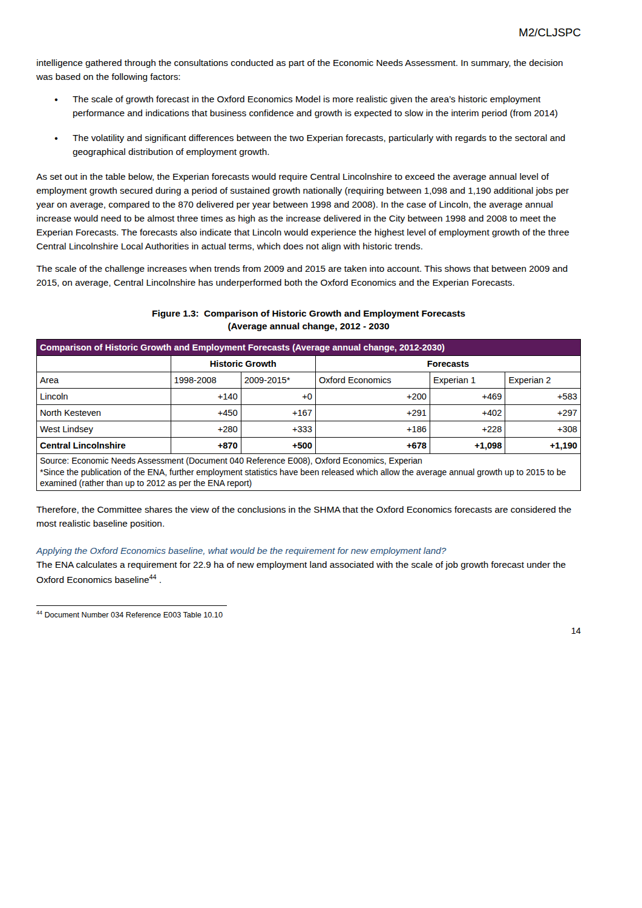M2/CLJSPC
intelligence gathered through the consultations conducted as part of the Economic Needs Assessment. In summary, the decision was based on the following factors:
The scale of growth forecast in the Oxford Economics Model is more realistic given the area’s historic employment performance and indications that business confidence and growth is expected to slow in the interim period (from 2014)
The volatility and significant differences between the two Experian forecasts, particularly with regards to the sectoral and geographical distribution of employment growth.
As set out in the table below, the Experian forecasts would require Central Lincolnshire to exceed the average annual level of employment growth secured during a period of sustained growth nationally (requiring between 1,098 and 1,190 additional jobs per year on average, compared to the 870 delivered per year between 1998 and 2008). In the case of Lincoln, the average annual increase would need to be almost three times as high as the increase delivered in the City between 1998 and 2008 to meet the Experian Forecasts. The forecasts also indicate that Lincoln would experience the highest level of employment growth of the three Central Lincolnshire Local Authorities in actual terms, which does not align with historic trends.
The scale of the challenge increases when trends from 2009 and 2015 are taken into account. This shows that between 2009 and 2015, on average, Central Lincolnshire has underperformed both the Oxford Economics and the Experian Forecasts.
Figure 1.3: Comparison of Historic Growth and Employment Forecasts
(Average annual change, 2012 - 2030
| Comparison of Historic Growth and Employment Forecasts (Average annual change, 2012-2030) |
| | Historic Growth | Forecasts |
| Area | 1998-2008 | 2009-2015* | Oxford Economics | Experian 1 | Experian 2 |
| Lincoln | +140 | +0 | +200 | +469 | +583 |
| North Kesteven | +450 | +167 | +291 | +402 | +297 |
| West Lindsey | +280 | +333 | +186 | +228 | +308 |
| Central Lincolnshire | +870 | +500 | +678 | +1,098 | +1,190 |
| Source: Economic Needs Assessment (Document 040 Reference E008), Oxford Economics, Experian *Since the publication of the ENA, further employment statistics have been released which allow the average annual growth up to 2015 to be examined (rather than up to 2012 as per the ENA report) |
Therefore, the Committee shares the view of the conclusions in the SHMA that the Oxford Economics forecasts are considered the most realistic baseline position.
Applying the Oxford Economics baseline, what would be the requirement for new employment land?
The ENA calculates a requirement for 22.9 ha of new employment land associated with the scale of job growth forecast under the Oxford Economics baseline44 .
44 Document Number 034 Reference E003 Table 10.10
14